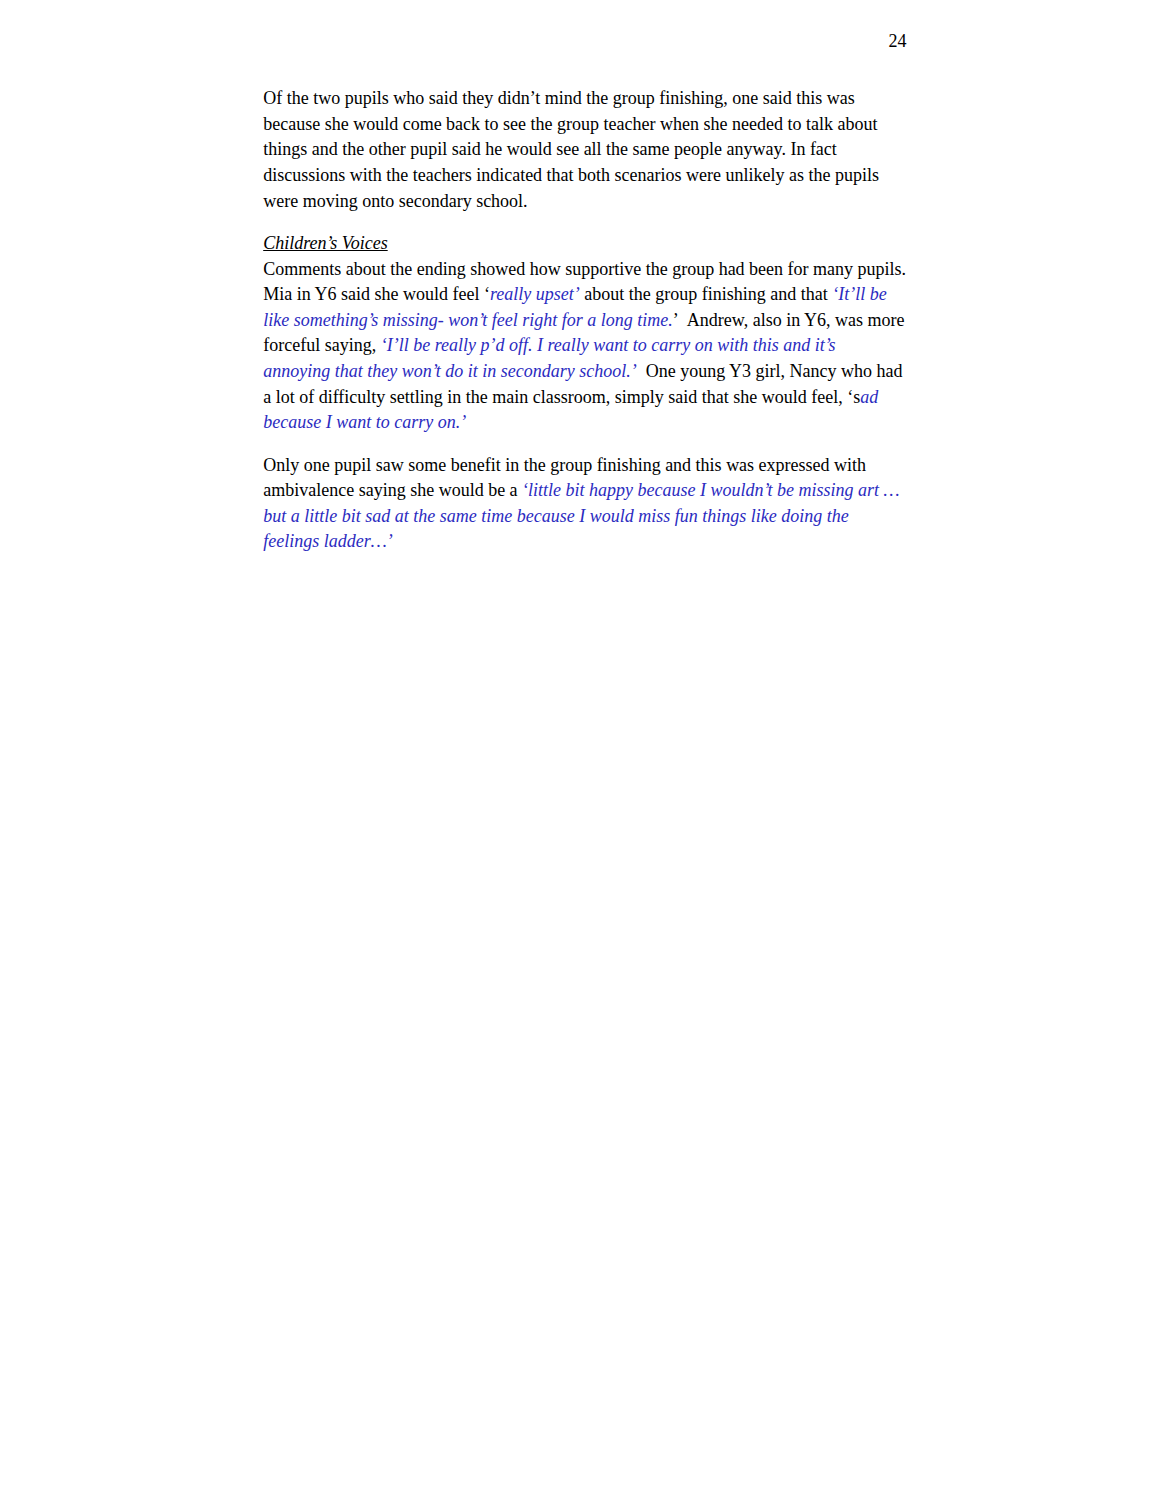24
Of the two pupils who said they didn’t mind the group finishing, one said this was because she would come back to see the group teacher when she needed to talk about things and the other pupil said he would see all the same people anyway. In fact discussions with the teachers indicated that both scenarios were unlikely as the pupils were moving onto secondary school.
Children’s Voices
Comments about the ending showed how supportive the group had been for many pupils. Mia in Y6 said she would feel ‘really upset’ about the group finishing and that ‘It’ll be like something’s missing- won’t feel right for a long time.’ Andrew, also in Y6, was more forceful saying, ‘I’ll be really p’d off. I really want to carry on with this and it’s annoying that they won’t do it in secondary school.’ One young Y3 girl, Nancy who had a lot of difficulty settling in the main classroom, simply said that she would feel, ‘sad because I want to carry on.’
Only one pupil saw some benefit in the group finishing and this was expressed with ambivalence saying she would be a ‘little bit happy because I wouldn’t be missing art … but a little bit sad at the same time because I would miss fun things like doing the feelings ladder…’